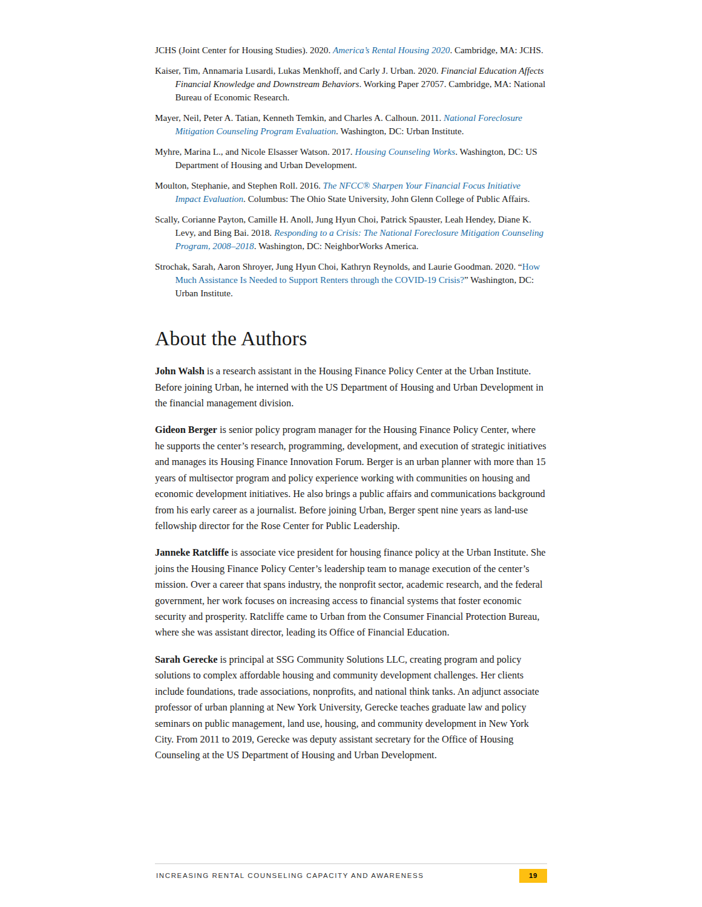JCHS (Joint Center for Housing Studies). 2020. America’s Rental Housing 2020. Cambridge, MA: JCHS.
Kaiser, Tim, Annamaria Lusardi, Lukas Menkhoff, and Carly J. Urban. 2020. Financial Education Affects Financial Knowledge and Downstream Behaviors. Working Paper 27057. Cambridge, MA: National Bureau of Economic Research.
Mayer, Neil, Peter A. Tatian, Kenneth Temkin, and Charles A. Calhoun. 2011. National Foreclosure Mitigation Counseling Program Evaluation. Washington, DC: Urban Institute.
Myhre, Marina L., and Nicole Elsasser Watson. 2017. Housing Counseling Works. Washington, DC: US Department of Housing and Urban Development.
Moulton, Stephanie, and Stephen Roll. 2016. The NFCC® Sharpen Your Financial Focus Initiative Impact Evaluation. Columbus: The Ohio State University, John Glenn College of Public Affairs.
Scally, Corianne Payton, Camille H. Anoll, Jung Hyun Choi, Patrick Spauster, Leah Hendey, Diane K. Levy, and Bing Bai. 2018. Responding to a Crisis: The National Foreclosure Mitigation Counseling Program, 2008–2018. Washington, DC: NeighborWorks America.
Strochak, Sarah, Aaron Shroyer, Jung Hyun Choi, Kathryn Reynolds, and Laurie Goodman. 2020. “How Much Assistance Is Needed to Support Renters through the COVID-19 Crisis?” Washington, DC: Urban Institute.
About the Authors
John Walsh is a research assistant in the Housing Finance Policy Center at the Urban Institute. Before joining Urban, he interned with the US Department of Housing and Urban Development in the financial management division.
Gideon Berger is senior policy program manager for the Housing Finance Policy Center, where he supports the center’s research, programming, development, and execution of strategic initiatives and manages its Housing Finance Innovation Forum. Berger is an urban planner with more than 15 years of multisector program and policy experience working with communities on housing and economic development initiatives. He also brings a public affairs and communications background from his early career as a journalist. Before joining Urban, Berger spent nine years as land-use fellowship director for the Rose Center for Public Leadership.
Janneke Ratcliffe is associate vice president for housing finance policy at the Urban Institute. She joins the Housing Finance Policy Center’s leadership team to manage execution of the center’s mission. Over a career that spans industry, the nonprofit sector, academic research, and the federal government, her work focuses on increasing access to financial systems that foster economic security and prosperity. Ratcliffe came to Urban from the Consumer Financial Protection Bureau, where she was assistant director, leading its Office of Financial Education.
Sarah Gerecke is principal at SSG Community Solutions LLC, creating program and policy solutions to complex affordable housing and community development challenges. Her clients include foundations, trade associations, nonprofits, and national think tanks. An adjunct associate professor of urban planning at New York University, Gerecke teaches graduate law and policy seminars on public management, land use, housing, and community development in New York City. From 2011 to 2019, Gerecke was deputy assistant secretary for the Office of Housing Counseling at the US Department of Housing and Urban Development.
Increasing Rental Counseling Capacity and Awareness 19